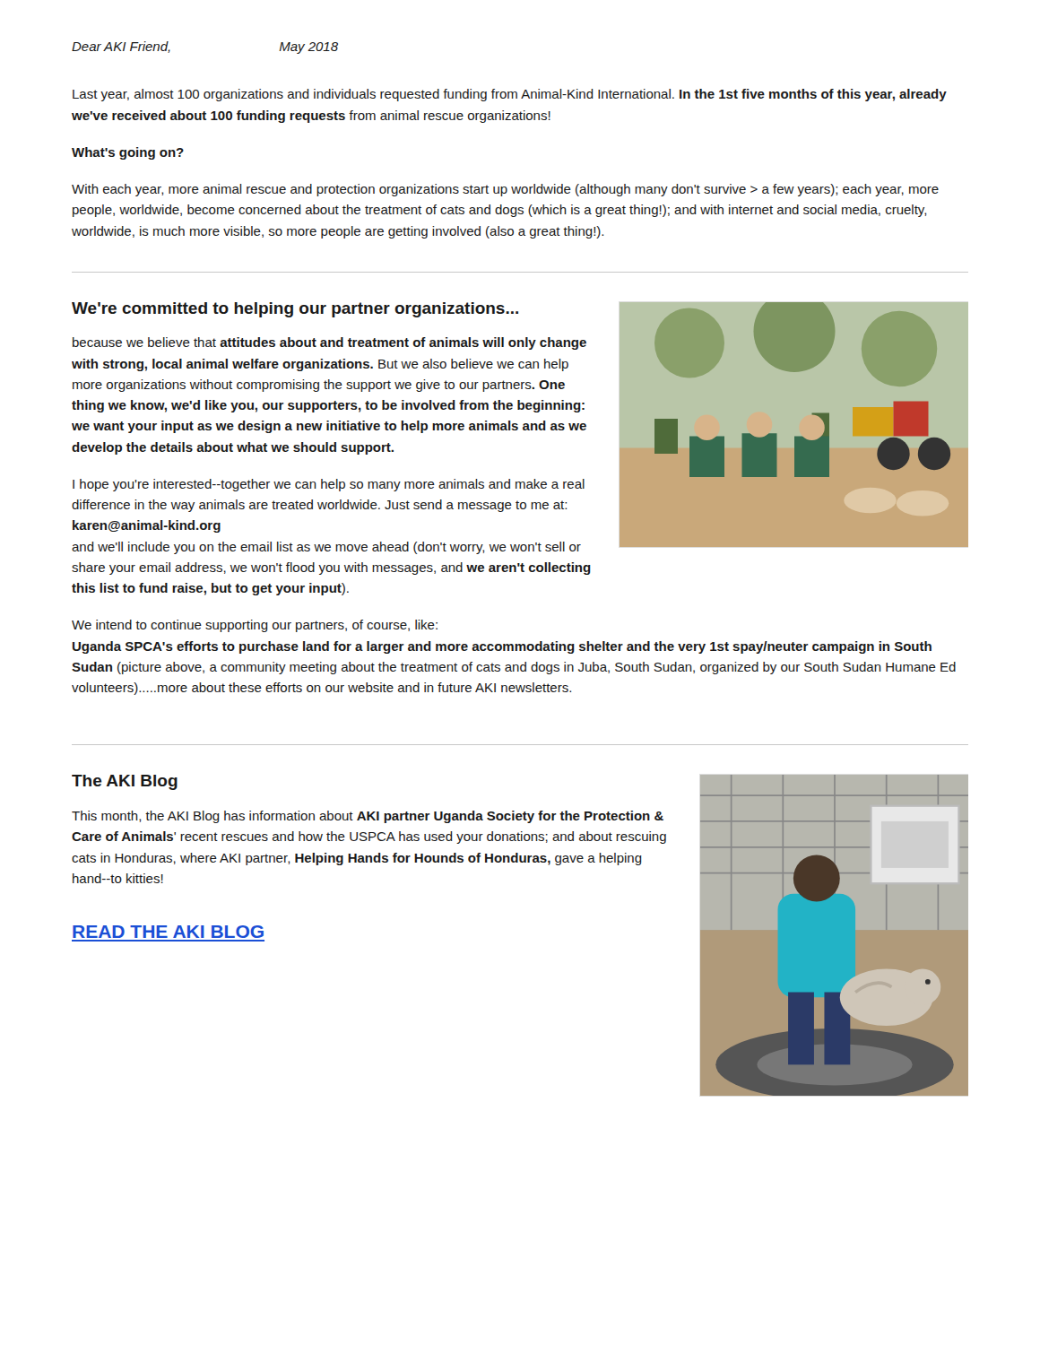Dear AKI Friend, May 2018
Last year, almost 100 organizations and individuals requested funding from Animal-Kind International. In the 1st five months of this year, already we've received about 100 funding requests from animal rescue organizations!
What's going on?
With each year, more animal rescue and protection organizations start up worldwide (although many don't survive > a few years); each year, more people, worldwide, become concerned about the treatment of cats and dogs (which is a great thing!); and with internet and social media, cruelty, worldwide, is much more visible, so more people are getting involved (also a great thing!).
We're committed to helping our partner organizations...
because we believe that attitudes about and treatment of animals will only change with strong, local animal welfare organizations. But we also believe we can help more organizations without compromising the support we give to our partners. One thing we know, we'd like you, our supporters, to be involved from the beginning: we want your input as we design a new initiative to help more animals and as we develop the details about what we should support.
I hope you're interested--together we can help so many more animals and make a real difference in the way animals are treated worldwide. Just send a message to me at:
karen@animal-kind.org
and we'll include you on the email list as we move ahead (don't worry, we won't sell or share your email address, we won't flood you with messages, and we aren't collecting this list to fund raise, but to get your input).
We intend to continue supporting our partners, of course, like:
Uganda SPCA's efforts to purchase land for a larger and more accommodating shelter and the very 1st spay/neuter campaign in South Sudan (picture above, a community meeting about the treatment of cats and dogs in Juba, South Sudan, organized by our South Sudan Humane Ed volunteers).....more about these efforts on our website and in future AKI newsletters.
The AKI Blog
This month, the AKI Blog has information about AKI partner Uganda Society for the Protection & Care of Animals' recent rescues and how the USPCA has used your donations; and about rescuing cats in Honduras, where AKI partner, Helping Hands for Hounds of Honduras, gave a helping hand--to kitties!
READ THE AKI BLOG